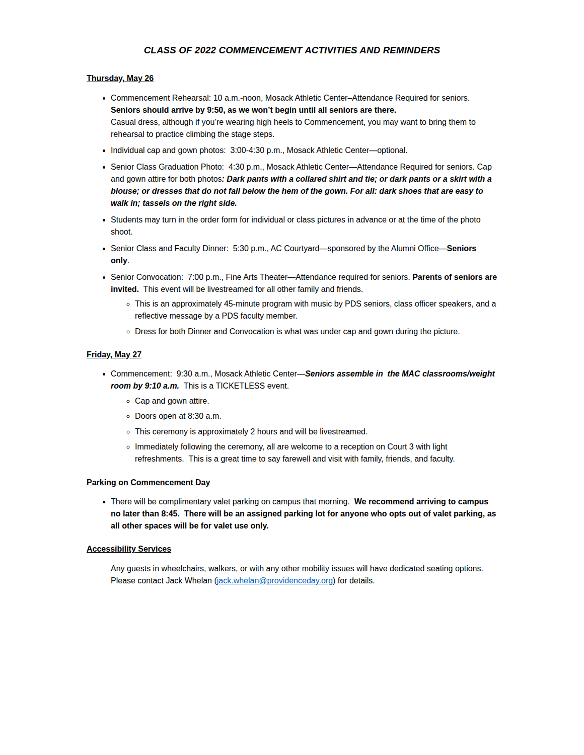CLASS OF 2022 COMMENCEMENT ACTIVITIES AND REMINDERS
Thursday, May 26
Commencement Rehearsal: 10 a.m.-noon, Mosack Athletic Center–Attendance Required for seniors. Seniors should arrive by 9:50, as we won’t begin until all seniors are there.
Casual dress, although if you’re wearing high heels to Commencement, you may want to bring them to rehearsal to practice climbing the stage steps.
Individual cap and gown photos: 3:00-4:30 p.m., Mosack Athletic Center—optional.
Senior Class Graduation Photo: 4:30 p.m., Mosack Athletic Center—Attendance Required for seniors. Cap and gown attire for both photos: Dark pants with a collared shirt and tie; or dark pants or a skirt with a blouse; or dresses that do not fall below the hem of the gown. For all: dark shoes that are easy to walk in; tassels on the right side.
Students may turn in the order form for individual or class pictures in advance or at the time of the photo shoot.
Senior Class and Faculty Dinner: 5:30 p.m., AC Courtyard—sponsored by the Alumni Office—Seniors only.
Senior Convocation: 7:00 p.m., Fine Arts Theater—Attendance required for seniors. Parents of seniors are invited. This event will be livestreamed for all other family and friends.
This is an approximately 45-minute program with music by PDS seniors, class officer speakers, and a reflective message by a PDS faculty member.
Dress for both Dinner and Convocation is what was under cap and gown during the picture.
Friday, May 27
Commencement: 9:30 a.m., Mosack Athletic Center—Seniors assemble in the MAC classrooms/weight room by 9:10 a.m. This is a TICKETLESS event.
Cap and gown attire.
Doors open at 8:30 a.m.
This ceremony is approximately 2 hours and will be livestreamed.
Immediately following the ceremony, all are welcome to a reception on Court 3 with light refreshments. This is a great time to say farewell and visit with family, friends, and faculty.
Parking on Commencement Day
There will be complimentary valet parking on campus that morning. We recommend arriving to campus no later than 8:45. There will be an assigned parking lot for anyone who opts out of valet parking, as all other spaces will be for valet use only.
Accessibility Services
Any guests in wheelchairs, walkers, or with any other mobility issues will have dedicated seating options. Please contact Jack Whelan (jack.whelan@providenceday.org) for details.